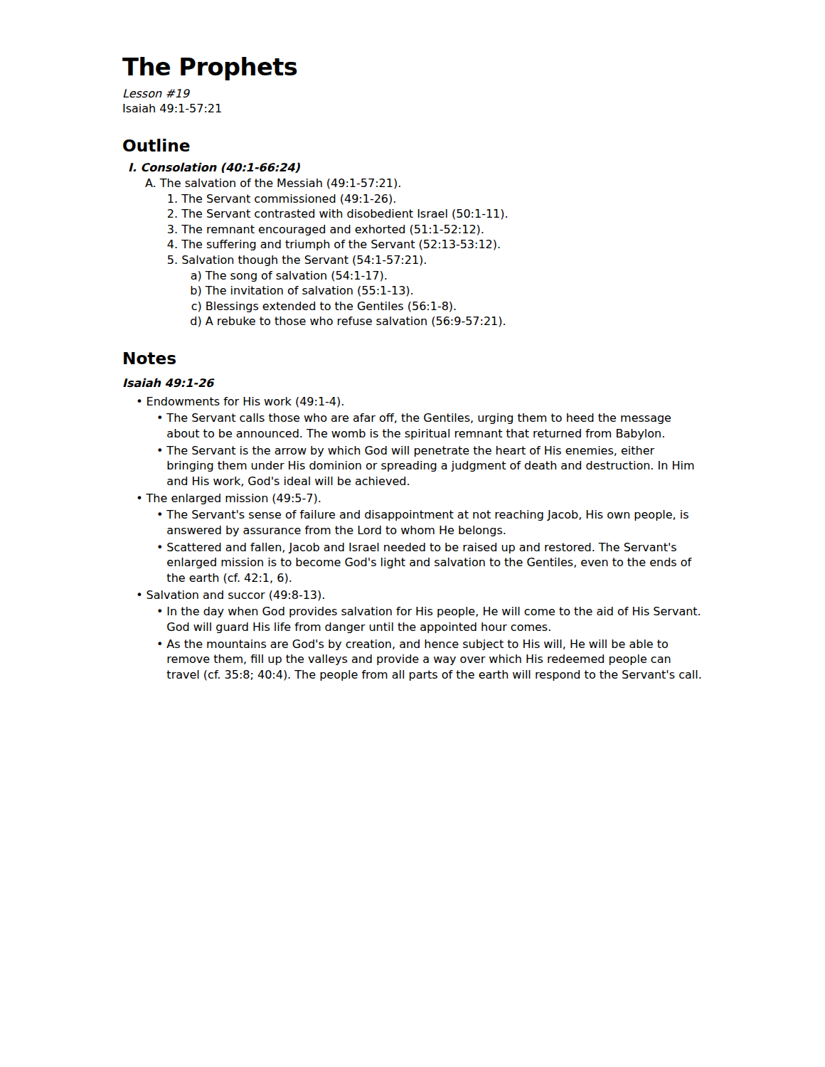The Prophets
Lesson #19
Isaiah 49:1-57:21
Outline
Consolation (40:1-66:24)
The salvation of the Messiah (49:1-57:21).
The Servant commissioned (49:1-26).
The Servant contrasted with disobedient Israel (50:1-11).
The remnant encouraged and exhorted (51:1-52:12).
The suffering and triumph of the Servant (52:13-53:12).
Salvation though the Servant (54:1-57:21).
The song of salvation (54:1-17).
The invitation of salvation (55:1-13).
Blessings extended to the Gentiles (56:1-8).
A rebuke to those who refuse salvation (56:9-57:21).
Notes
Isaiah 49:1-26
Endowments for His work (49:1-4).
The Servant calls those who are afar off, the Gentiles, urging them to heed the message about to be announced. The womb is the spiritual remnant that returned from Babylon.
The Servant is the arrow by which God will penetrate the heart of His enemies, either bringing them under His dominion or spreading a judgment of death and destruction. In Him and His work, God's ideal will be achieved.
The enlarged mission (49:5-7).
The Servant's sense of failure and disappointment at not reaching Jacob, His own people, is answered by assurance from the Lord to whom He belongs.
Scattered and fallen, Jacob and Israel needed to be raised up and restored. The Servant's enlarged mission is to become God's light and salvation to the Gentiles, even to the ends of the earth (cf. 42:1, 6).
Salvation and succor (49:8-13).
In the day when God provides salvation for His people, He will come to the aid of His Servant. God will guard His life from danger until the appointed hour comes.
As the mountains are God's by creation, and hence subject to His will, He will be able to remove them, fill up the valleys and provide a way over which His redeemed people can travel (cf. 35:8; 40:4). The people from all parts of the earth will respond to the Servant's call.